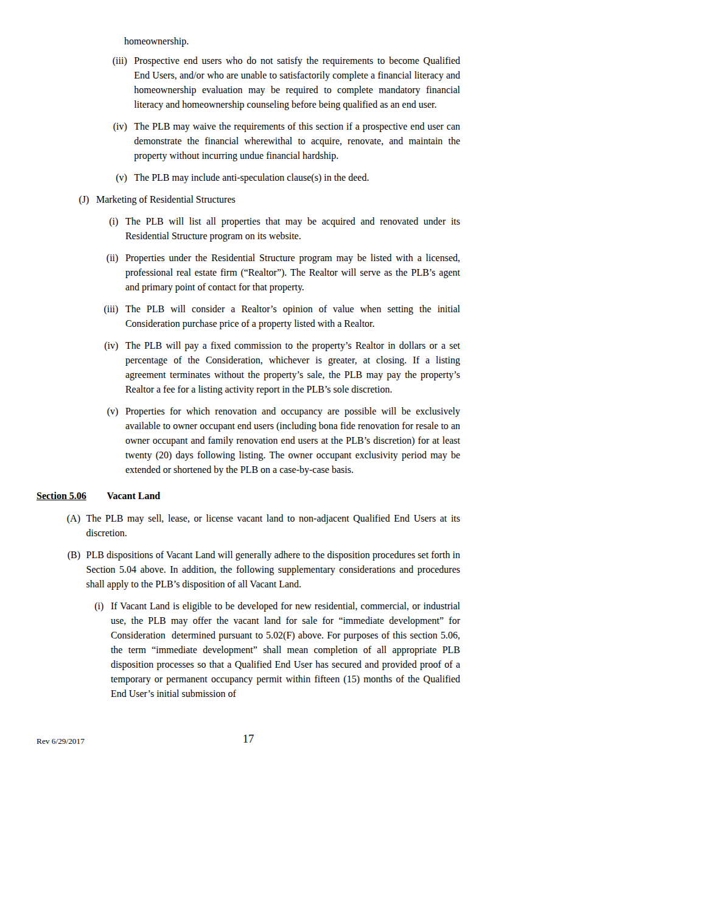homeownership.
(iii)
Prospective end users who do not satisfy the requirements to become Qualified End Users, and/or who are unable to satisfactorily complete a financial literacy and homeownership evaluation may be required to complete mandatory financial literacy and homeownership counseling before being qualified as an end user.
(iv)
The PLB may waive the requirements of this section if a prospective end user can demonstrate the financial wherewithal to acquire, renovate, and maintain the property without incurring undue financial hardship.
(v)
The PLB may include anti-speculation clause(s) in the deed.
(J)
Marketing of Residential Structures
(i)
The PLB will list all properties that may be acquired and renovated under its Residential Structure program on its website.
(ii)
Properties under the Residential Structure program may be listed with a licensed, professional real estate firm (“Realtor”). The Realtor will serve as the PLB’s agent and primary point of contact for that property.
(iii)
The PLB will consider a Realtor’s opinion of value when setting the initial Consideration purchase price of a property listed with a Realtor.
(iv)
The PLB will pay a fixed commission to the property’s Realtor in dollars or a set percentage of the Consideration, whichever is greater, at closing. If a listing agreement terminates without the property’s sale, the PLB may pay the property’s Realtor a fee for a listing activity report in the PLB’s sole discretion.
(v)
Properties for which renovation and occupancy are possible will be exclusively available to owner occupant end users (including bona fide renovation for resale to an owner occupant and family renovation end users at the PLB’s discretion) for at least twenty (20) days following listing. The owner occupant exclusivity period may be extended or shortened by the PLB on a case-by-case basis.
Section 5.06 Vacant Land
(A)
The PLB may sell, lease, or license vacant land to non-adjacent Qualified End Users at its discretion.
(B)
PLB dispositions of Vacant Land will generally adhere to the disposition procedures set forth in Section 5.04 above. In addition, the following supplementary considerations and procedures shall apply to the PLB’s disposition of all Vacant Land.
(i)
If Vacant Land is eligible to be developed for new residential, commercial, or industrial use, the PLB may offer the vacant land for sale for “immediate development” for Consideration determined pursuant to 5.02(F) above. For purposes of this section 5.06, the term “immediate development” shall mean completion of all appropriate PLB disposition processes so that a Qualified End User has secured and provided proof of a temporary or permanent occupancy permit within fifteen (15) months of the Qualified End User’s initial submission of
Rev 6/29/2017 17